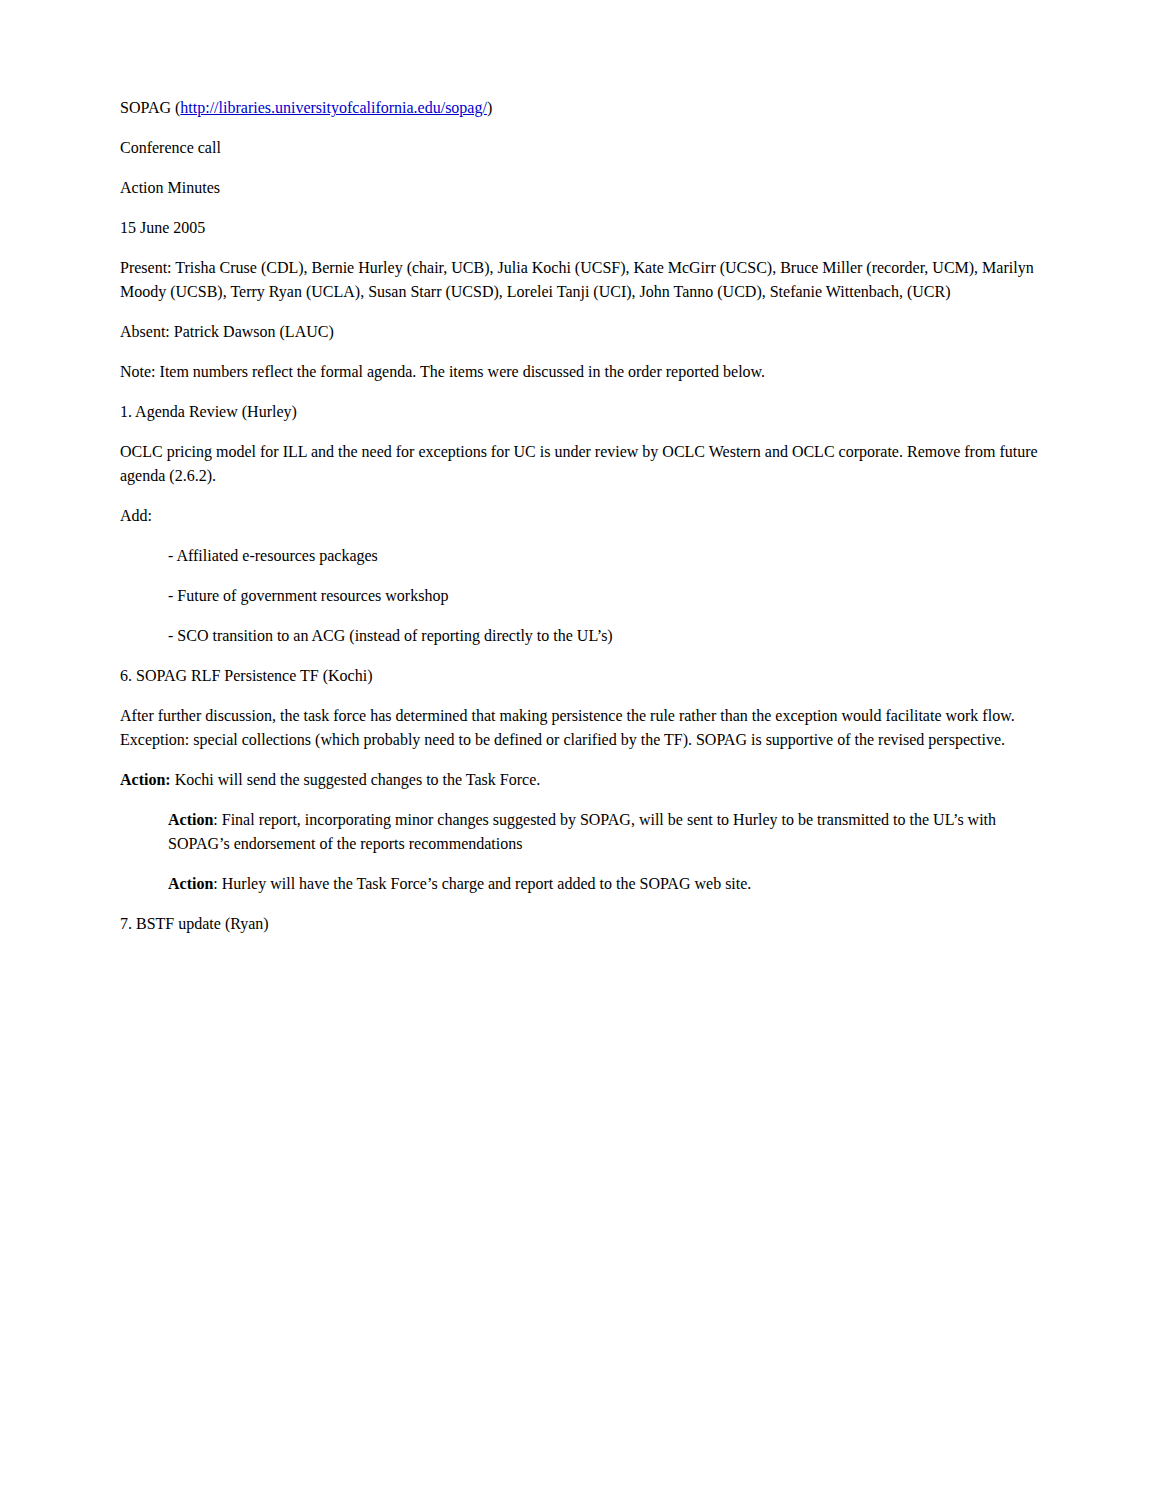SOPAG (http://libraries.universityofcalifornia.edu/sopag/)
Conference call
Action Minutes
15 June 2005
Present: Trisha Cruse (CDL), Bernie Hurley (chair, UCB), Julia Kochi (UCSF), Kate McGirr (UCSC), Bruce Miller (recorder, UCM), Marilyn Moody (UCSB), Terry Ryan (UCLA), Susan Starr (UCSD), Lorelei Tanji (UCI), John Tanno (UCD), Stefanie Wittenbach, (UCR)
Absent: Patrick Dawson (LAUC)
Note: Item numbers reflect the formal agenda. The items were discussed in the order reported below.
1. Agenda Review (Hurley)
OCLC pricing model for ILL and the need for exceptions for UC is under review by OCLC Western and OCLC corporate. Remove from future agenda (2.6.2).
Add:
- Affiliated e-resources packages
- Future of government resources workshop
- SCO transition to an ACG (instead of reporting directly to the UL’s)
6. SOPAG RLF Persistence TF (Kochi)
After further discussion, the task force has determined that making persistence the rule rather than the exception would facilitate work flow. Exception: special collections (which probably need to be defined or clarified by the TF). SOPAG is supportive of the revised perspective.
Action: Kochi will send the suggested changes to the Task Force.
Action: Final report, incorporating minor changes suggested by SOPAG, will be sent to Hurley to be transmitted to the UL’s with SOPAG’s endorsement of the reports recommendations
Action: Hurley will have the Task Force’s charge and report added to the SOPAG web site.
7. BSTF update (Ryan)